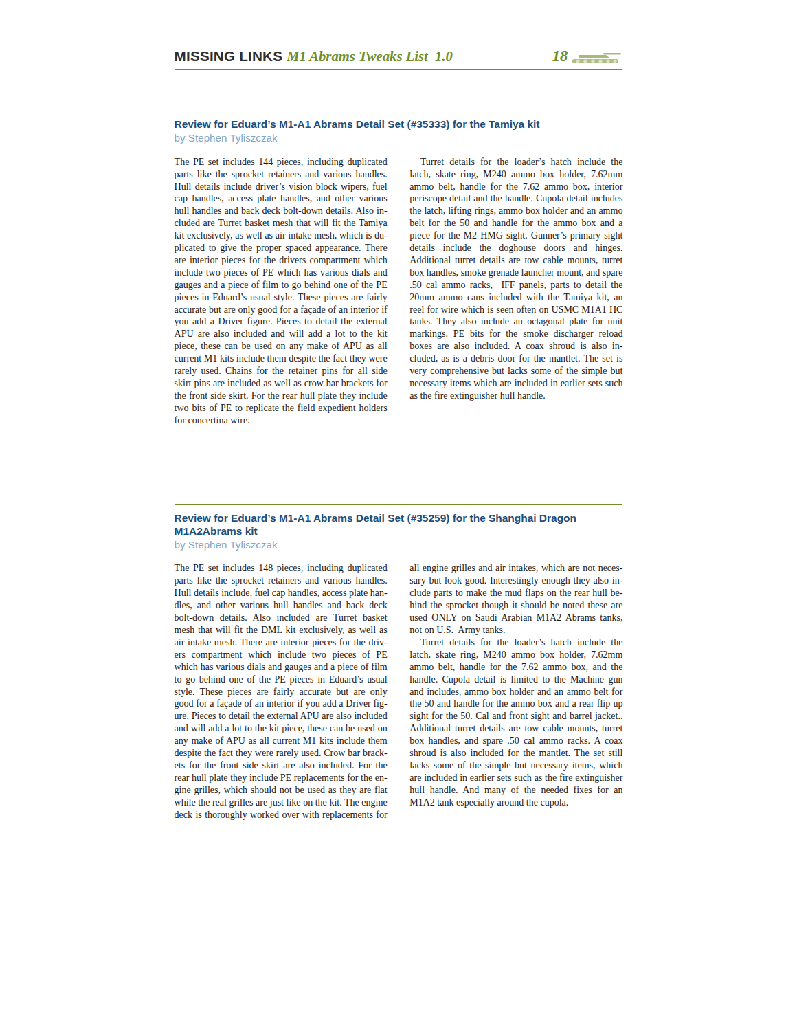MISSING LINKS M1 Abrams Tweaks List 1.0
18
Review for Eduard’s M1-A1 Abrams Detail Set (#35333) for the Tamiya kit
by Stephen Tyliszczak
The PE set includes 144 pieces, including duplicated parts like the sprocket retainers and various handles. Hull details include driver’s vision block wipers, fuel cap handles, access plate handles, and other various hull handles and back deck bolt-down details. Also included are Turret basket mesh that will fit the Tamiya kit exclusively, as well as air intake mesh, which is duplicated to give the proper spaced appearance. There are interior pieces for the drivers compartment which include two pieces of PE which has various dials and gauges and a piece of film to go behind one of the PE pieces in Eduard’s usual style. These pieces are fairly accurate but are only good for a façade of an interior if you add a Driver figure. Pieces to detail the external APU are also included and will add a lot to the kit piece, these can be used on any make of APU as all current M1 kits include them despite the fact they were rarely used. Chains for the retainer pins for all side skirt pins are included as well as crow bar brackets for the front side skirt. For the rear hull plate they include two bits of PE to replicate the field expedient holders for concertina wire.
Turret details for the loader’s hatch include the latch, skate ring, M240 ammo box holder, 7.62mm ammo belt, handle for the 7.62 ammo box, interior periscope detail and the handle. Cupola detail includes the latch, lifting rings, ammo box holder and an ammo belt for the 50 and handle for the ammo box and a piece for the M2 HMG sight. Gunner’s primary sight details include the doghouse doors and hinges. Additional turret details are tow cable mounts, turret box handles, smoke grenade launcher mount, and spare .50 cal ammo racks, IFF panels, parts to detail the 20mm ammo cans included with the Tamiya kit, an reel for wire which is seen often on USMC M1A1 HC tanks. They also include an octagonal plate for unit markings. PE bits for the smoke discharger reload boxes are also included. A coax shroud is also included, as is a debris door for the mantlet. The set is very comprehensive but lacks some of the simple but necessary items which are included in earlier sets such as the fire extinguisher hull handle.
Review for Eduard’s M1-A1 Abrams Detail Set (#35259) for the Shanghai Dragon M1A2Abrams kit
by Stephen Tyliszczak
The PE set includes 148 pieces, including duplicated parts like the sprocket retainers and various handles. Hull details include, fuel cap handles, access plate handles, and other various hull handles and back deck bolt-down details. Also included are Turret basket mesh that will fit the DML kit exclusively, as well as air intake mesh. There are interior pieces for the drivers compartment which include two pieces of PE which has various dials and gauges and a piece of film to go behind one of the PE pieces in Eduard’s usual style. These pieces are fairly accurate but are only good for a façade of an interior if you add a Driver figure. Pieces to detail the external APU are also included and will add a lot to the kit piece, these can be used on any make of APU as all current M1 kits include them despite the fact they were rarely used. Crow bar brackets for the front side skirt are also included. For the rear hull plate they include PE replacements for the engine grilles, which should not be used as they are flat while the real grilles are just like on the kit. The engine deck is thoroughly worked over with replacements for all engine grilles and air intakes, which are not necessary but look good. Interestingly enough they also include parts to make the mud flaps on the rear hull behind the sprocket though it should be noted these are used ONLY on Saudi Arabian M1A2 Abrams tanks, not on U.S. Army tanks.
Turret details for the loader’s hatch include the latch, skate ring, M240 ammo box holder, 7.62mm ammo belt, handle for the 7.62 ammo box, and the handle. Cupola detail is limited to the Machine gun and includes, ammo box holder and an ammo belt for the 50 and handle for the ammo box and a rear flip up sight for the 50. Cal and front sight and barrel jacket.. Additional turret details are tow cable mounts, turret box handles, and spare .50 cal ammo racks. A coax shroud is also included for the mantlet. The set still lacks some of the simple but necessary items, which are included in earlier sets such as the fire extinguisher hull handle. And many of the needed fixes for an M1A2 tank especially around the cupola.